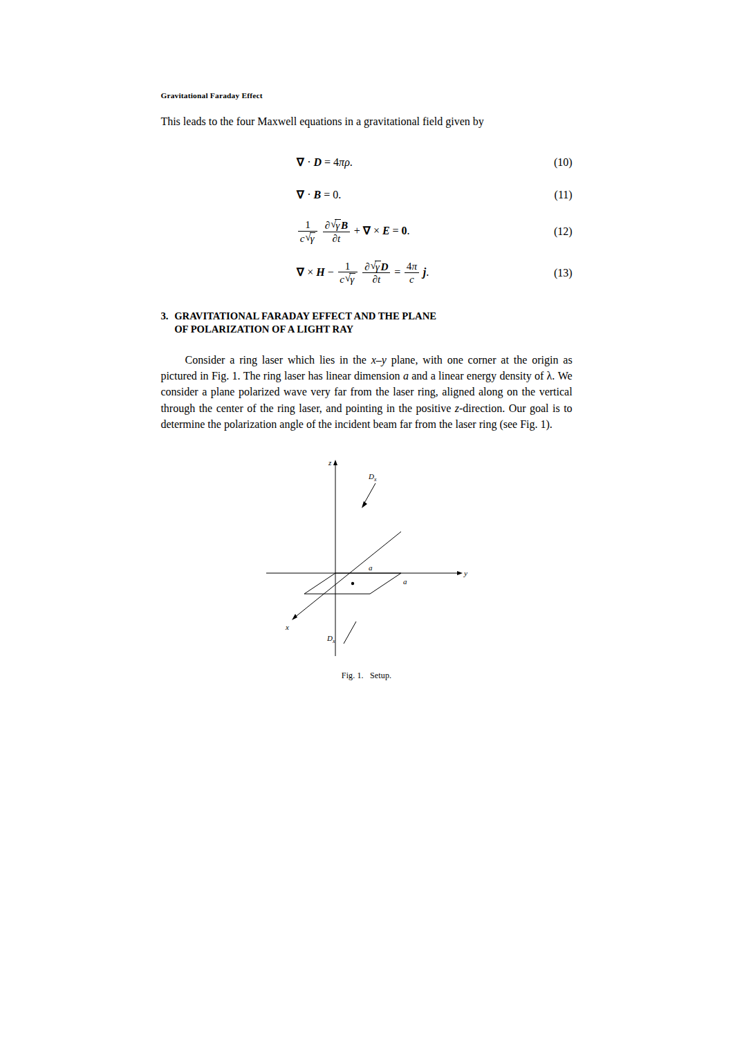Gravitational Faraday Effect
This leads to the four Maxwell equations in a gravitational field given by
∇ · D = 4πρ.
(10)
∇ · B = 0.
(11)
1 cγ ∂γB∂t + ∇ × E = 0.
(12)
∇ × H − 1 cγ ∂γD∂t = 4π c j.
(13)
3. GRAVITATIONAL FARADAY EFFECT AND THE PLANEOF POLARIZATION OF A LIGHT RAY
Consider a ring laser which lies in the x–y plane, with one corner at the origin as pictured in Fig. 1. The ring laser has linear dimension a and a linear energy density of λ. We consider a plane polarized wave very far from the laser ring, aligned along on the vertical through the center of the ring laser, and pointing in the positive z-direction. Our goal is to determine the polarization angle of the incident beam far from the laser ring (see Fig. 1).
z y x a a Dx Dx
Fig. 1. Setup.